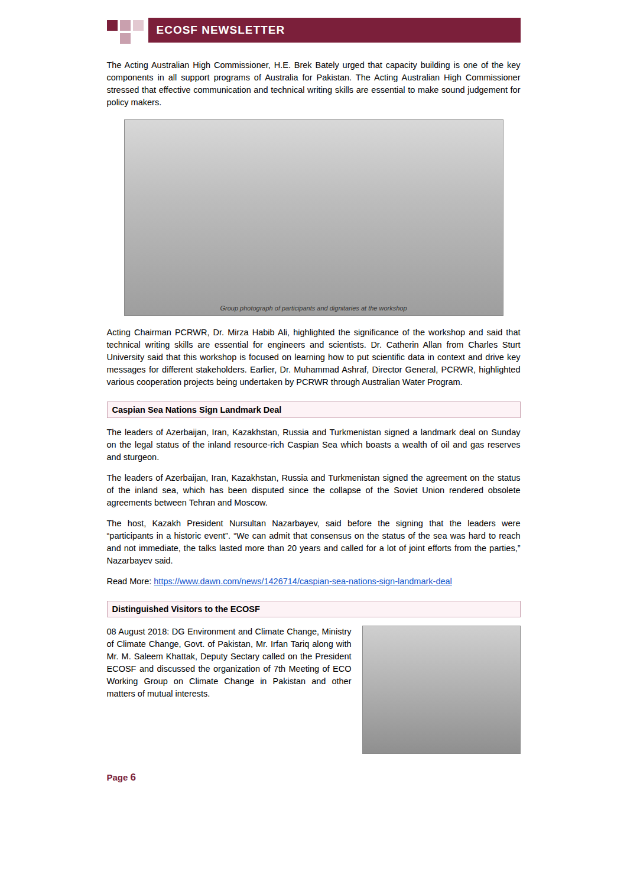ECOSF NEWSLETTER
The Acting Australian High Commissioner, H.E. Brek Bately urged that capacity building is one of the key components in all support programs of Australia for Pakistan. The Acting Australian High Commissioner stressed that effective communication and technical writing skills are essential to make sound judgement for policy makers.
Group photograph of participants and dignitaries at the workshop
Acting Chairman PCRWR, Dr. Mirza Habib Ali, highlighted the significance of the workshop and said that technical writing skills are essential for engineers and scientists. Dr. Catherin Allan from Charles Sturt University said that this workshop is focused on learning how to put scientific data in context and drive key messages for different stakeholders. Earlier, Dr. Muhammad Ashraf, Director General, PCRWR, highlighted various cooperation projects being undertaken by PCRWR through Australian Water Program.
Caspian Sea Nations Sign Landmark Deal
The leaders of Azerbaijan, Iran, Kazakhstan, Russia and Turkmenistan signed a landmark deal on Sunday on the legal status of the inland resource-rich Caspian Sea which boasts a wealth of oil and gas reserves and sturgeon.
The leaders of Azerbaijan, Iran, Kazakhstan, Russia and Turkmenistan signed the agreement on the status of the inland sea, which has been disputed since the collapse of the Soviet Union rendered obsolete agreements between Tehran and Moscow.
The host, Kazakh President Nursultan Nazarbayev, said before the signing that the leaders were “participants in a historic event”. “We can admit that consensus on the status of the sea was hard to reach and not immediate, the talks lasted more than 20 years and called for a lot of joint efforts from the parties,” Nazarbayev said.
Read More: https://www.dawn.com/news/1426714/caspian-sea-nations-sign-landmark-deal
Distinguished Visitors to the ECOSF
08 August 2018: DG Environment and Climate Change, Ministry of Climate Change, Govt. of Pakistan, Mr. Irfan Tariq along with Mr. M. Saleem Khattak, Deputy Sectary called on the President ECOSF and discussed the organization of 7th Meeting of ECO Working Group on Climate Change in Pakistan and other matters of mutual interests.
Page 6